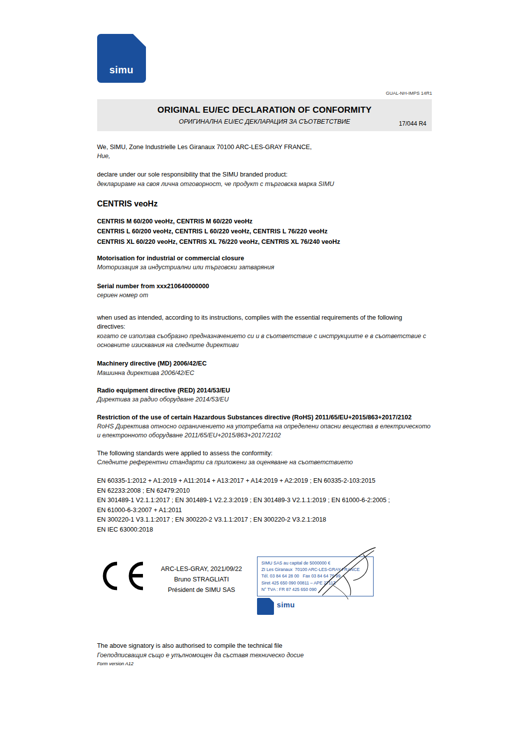simu
GUAL-NH-IMPS 14R1
ORIGINAL EU/EC DECLARATION OF CONFORMITY
ОРИГИНАЛНА EU/EC ДЕКЛАРАЦИЯ ЗА СЪОТВЕТСТВИЕ
17/044 R4
We, SIMU, Zone Industrielle Les Giranaux 70100 ARC-LES-GRAY FRANCE,
Ние,
declare under our sole responsibility that the SIMU branded product:
декларираме на своя лична отговорност, че продукт с търговска марка SIMU
CENTRIS veoHz
CENTRIS M 60/200 veoHz, CENTRIS M 60/220 veoHz
CENTRIS L 60/200 veoHz, CENTRIS L 60/220 veoHz, CENTRIS L 76/220 veoHz
CENTRIS XL 60/220 veoHz, CENTRIS XL 76/220 veoHz, CENTRIS XL 76/240 veoHz
Motorisation for industrial or commercial closure
Моторизация за индустриални или търговски затваряния
Serial number from xxx210640000000
сериен номер от
when used as intended, according to its instructions, complies with the essential requirements of the following directives:
когато се използва съобразно предназначението си и в съответствие с инструкциите е в съответствие с основните изисквания на следните директиви
Machinery directive (MD) 2006/42/EC
Машинна директива 2006/42/EC
Radio equipment directive (RED) 2014/53/EU
Директива за радио оборудване 2014/53/EU
Restriction of the use of certain Hazardous Substances directive (RoHS) 2011/65/EU+2015/863+2017/2102
RoHS Директива относно ограничението на употребата на определени опасни вещества в електрическото и електронното оборудване 2011/65/EU+2015/863+2017/2102
The following standards were applied to assess the conformity:
Следните референтни стандарти са приложени за оценяване на съответствието
EN 60335‑1:2012 + A1:2019 + A11:2014 + A13:2017 + A14:2019 + A2:2019 ; EN 60335‑2‑103:2015
EN 62233:2008 ; EN 62479:2010
EN 301489‑1 V2.1.1:2017 ; EN 301489‑1 V2.2.3:2019 ; EN 301489‑3 V2.1.1:2019 ; EN 61000‑6‑2:2005 ;
EN 61000‑6‑3:2007 + A1:2011
EN 300220‑1 V3.1.1:2017 ; EN 300220‑2 V3.1.1:2017 ; EN 300220‑2 V3.2.1:2018
EN IEC 63000:2018
ARC-LES-GRAY, 2021/09/22
Bruno STRAGLIATI
Président de SIMU SAS
SIMU SAS au capital de 5000000 €
ZI Les Giranaux 70100 ARC-LES-GRAY-FRANCE
Tél. 03 84 64 28 00 Fax 03 84 64 75 99
Siret 425 650 090 00811 – APE 2711Z
N° TVA : FR 87 425 650 090
simu
The above signatory is also authorised to compile the technical file
Гоеподписващия също е упълномощен да съставя техническо досие
Form version A12